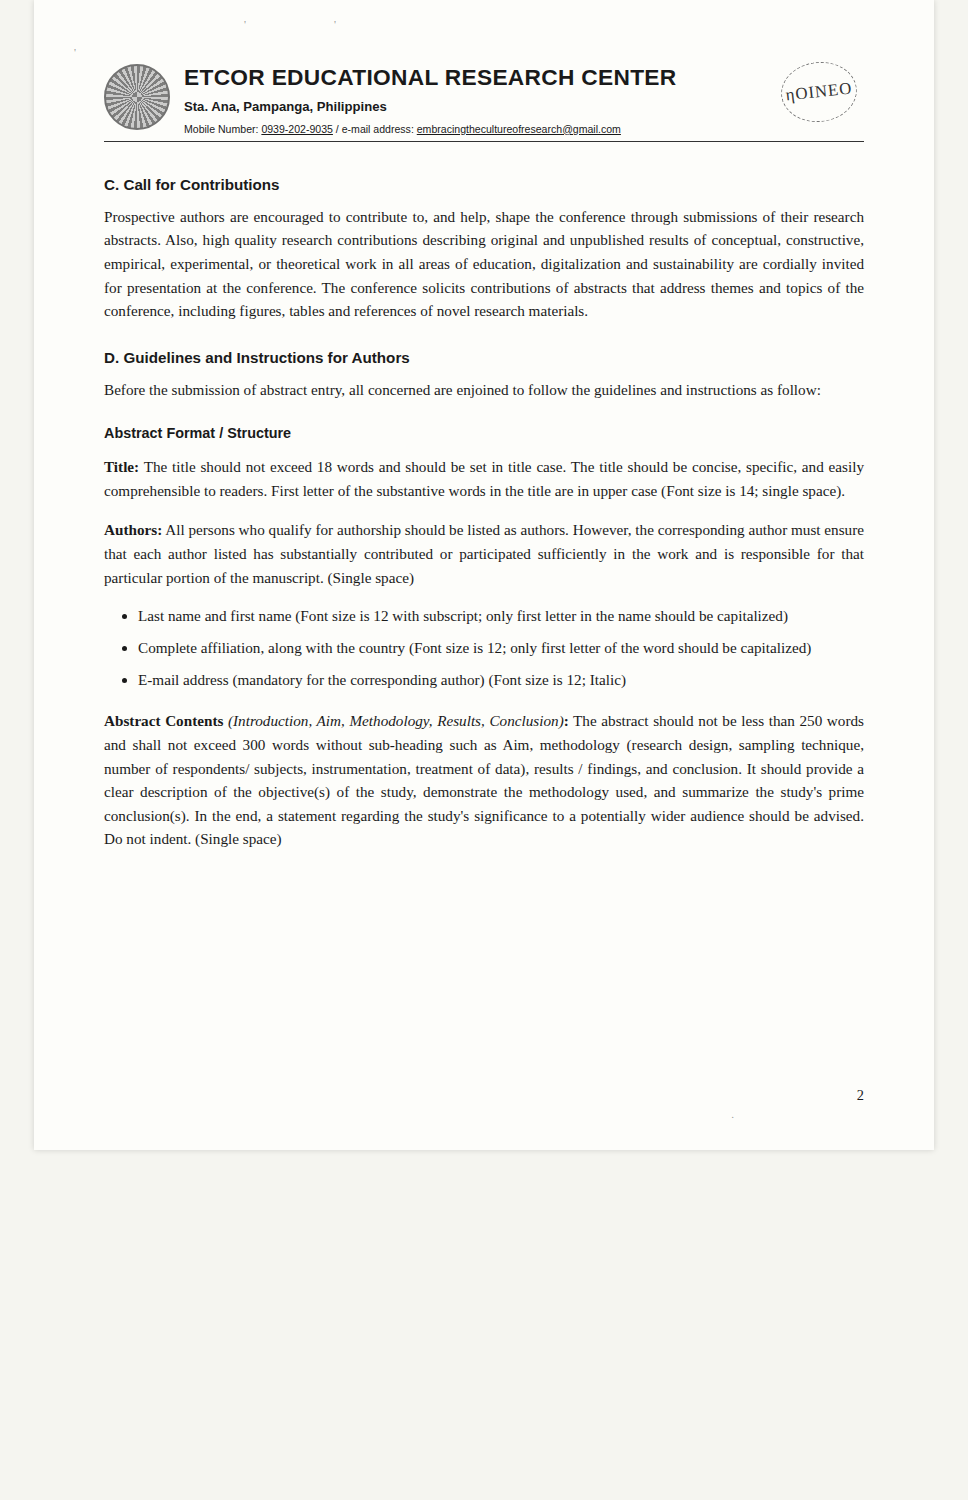' ' '
ETCOR EDUCATIONAL RESEARCH CENTER
Sta. Ana, Pampanga, Philippines
Mobile Number: 0939-202-9035 / e-mail address: embracingthecultureofresearch@gmail.com
ηΟΙΝΕΟ
C. Call for Contributions
Prospective authors are encouraged to contribute to, and help, shape the conference through submissions of their research abstracts. Also, high quality research contributions describing original and unpublished results of conceptual, constructive, empirical, experimental, or theoretical work in all areas of education, digitalization and sustainability are cordially invited for presentation at the conference. The conference solicits contributions of abstracts that address themes and topics of the conference, including figures, tables and references of novel research materials.
D. Guidelines and Instructions for Authors
Before the submission of abstract entry, all concerned are enjoined to follow the guidelines and instructions as follow:
Abstract Format / Structure
Title: The title should not exceed 18 words and should be set in title case. The title should be concise, specific, and easily comprehensible to readers. First letter of the substantive words in the title are in upper case (Font size is 14; single space).
Authors: All persons who qualify for authorship should be listed as authors. However, the corresponding author must ensure that each author listed has substantially contributed or participated sufficiently in the work and is responsible for that particular portion of the manuscript. (Single space)
Last name and first name (Font size is 12 with subscript; only first letter in the name should be capitalized)
Complete affiliation, along with the country (Font size is 12; only first letter of the word should be capitalized)
E-mail address (mandatory for the corresponding author) (Font size is 12; Italic)
Abstract Contents (Introduction, Aim, Methodology, Results, Conclusion): The abstract should not be less than 250 words and shall not exceed 300 words without sub-heading such as Aim, methodology (research design, sampling technique, number of respondents/ subjects, instrumentation, treatment of data), results / findings, and conclusion. It should provide a clear description of the objective(s) of the study, demonstrate the methodology used, and summarize the study's prime conclusion(s). In the end, a statement regarding the study's significance to a potentially wider audience should be advised. Do not indent. (Single space)
2
.